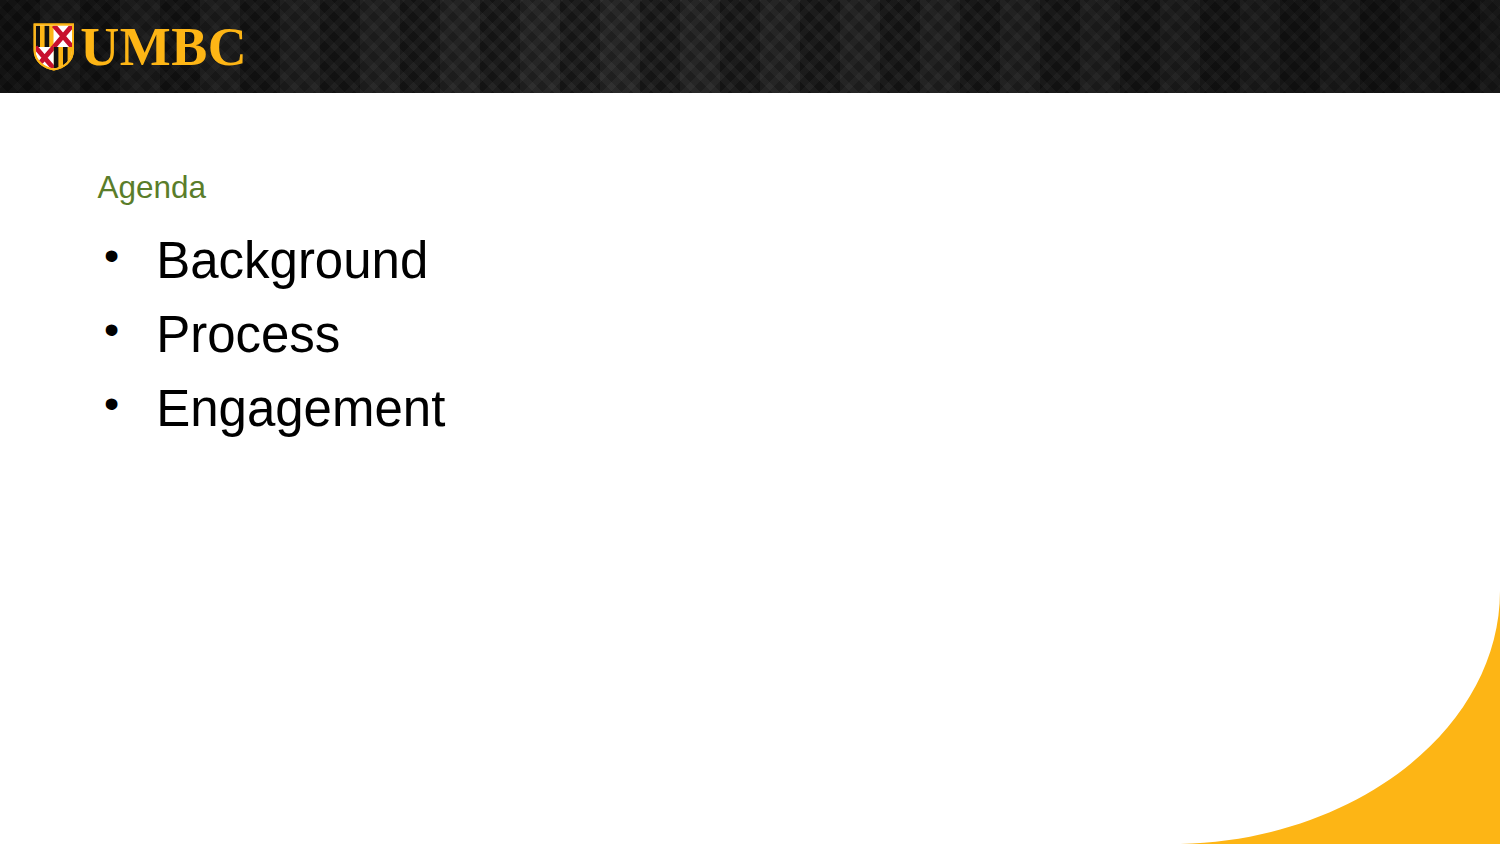UMBC
Agenda
Background
Process
Engagement